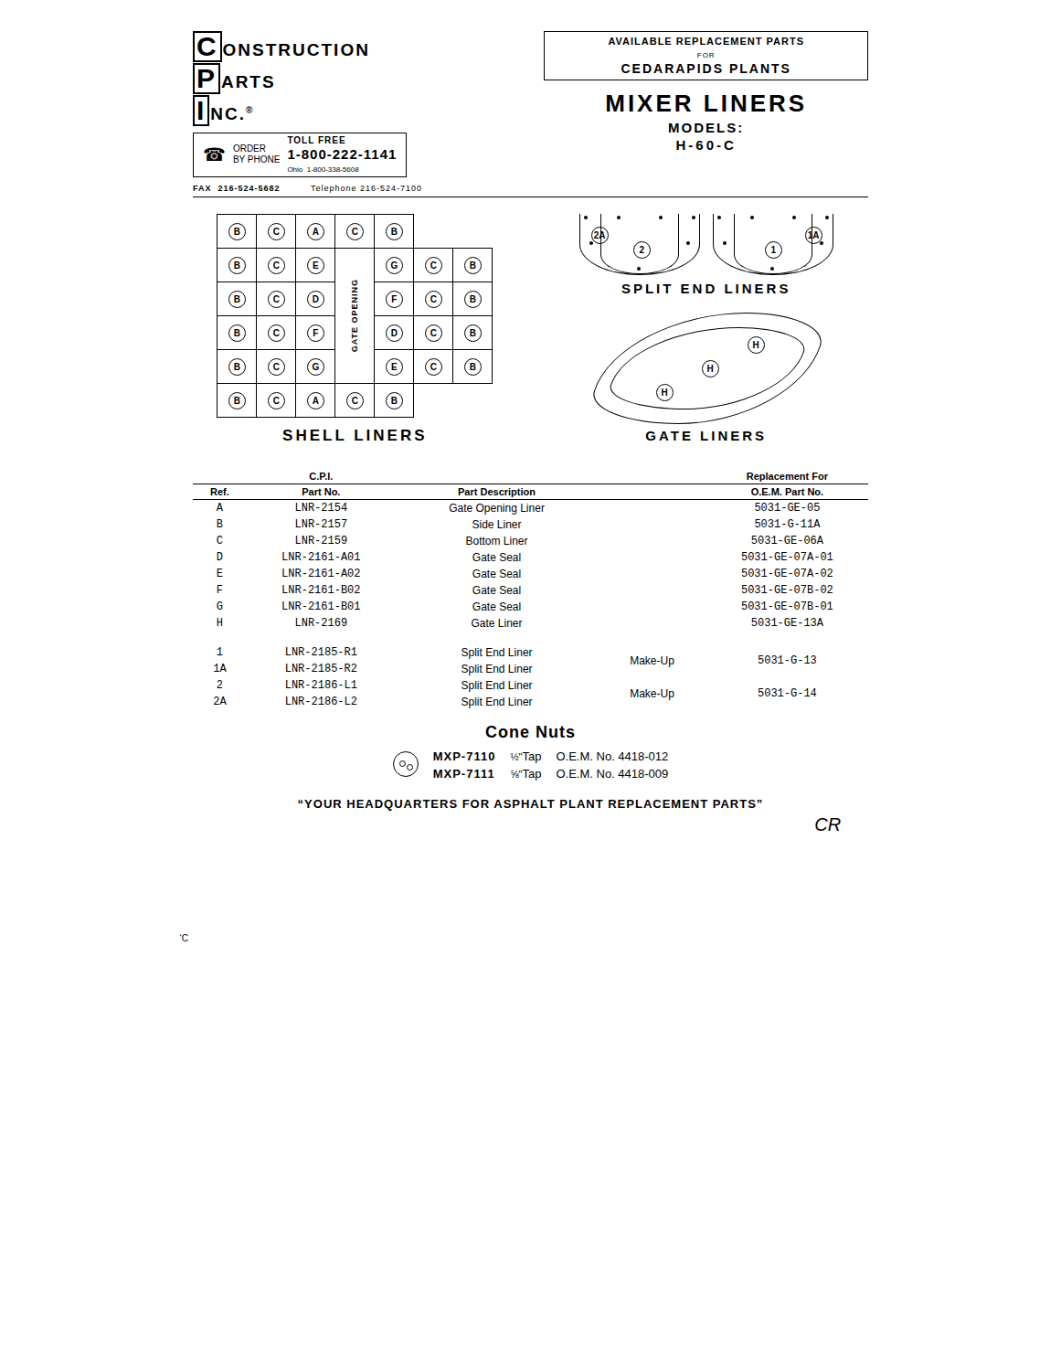CONSTRUCTION
PARTS
INC.®
| ☎ | ORDER BY PHONE | TOLL FREE 1-800-222-1141 Ohio 1-800-338-5608 |
FAX 216-524-5682 Telephone 216-524-7100
AVAILABLE REPLACEMENT PARTS
FOR
CEDARAPIDS PLANTS
MIXER LINERS
MODELS:
H-60-C
| B | C | A | C | B |
| B | C | E | GATE OPENING | G | C | B |
| B | C | D | F | C | B |
| B | C | F | D | C | B |
| B | C | G | E | C | B |
| B | C | A | C | B |
SHELL LINERS
2A 2
1 1A
SPLIT END LINERS
H H H
GATE LINERS
| | C.P.I. | | | Replacement For |
| --- | --- | --- | --- | --- |
| Ref. | Part No. | Part Description | | O.E.M. Part No. |
| A | LNR-2154 | Gate Opening Liner | | 5031-GE-05 |
| B | LNR-2157 | Side Liner | | 5031-G-11A |
| C | LNR-2159 | Bottom Liner | | 5031-GE-06A |
| D | LNR-2161-A01 | Gate Seal | | 5031-GE-07A-01 |
| E | LNR-2161-A02 | Gate Seal | | 5031-GE-07A-02 |
| F | LNR-2161-B02 | Gate Seal | | 5031-GE-07B-02 |
| G | LNR-2161-B01 | Gate Seal | | 5031-GE-07B-01 |
| H | LNR-2169 | Gate Liner | | 5031-GE-13A |
| 1 | LNR-2185-R1 | Split End Liner | Make-Up | 5031-G-13 |
| 1A | LNR-2185-R2 | Split End Liner |
| 2 | LNR-2186-L1 | Split End Liner | Make-Up | 5031-G-14 |
| 2A | LNR-2186-L2 | Split End Liner |
Cone Nuts
| | MXP-7110 | ½" Tap | O.E.M. No. 4418-012 |
| MXP-7111 | ⅝" Tap | O.E.M. No. 4418-009 |
“YOUR HEADQUARTERS FOR ASPHALT PLANT REPLACEMENT PARTS”
CR
‘C